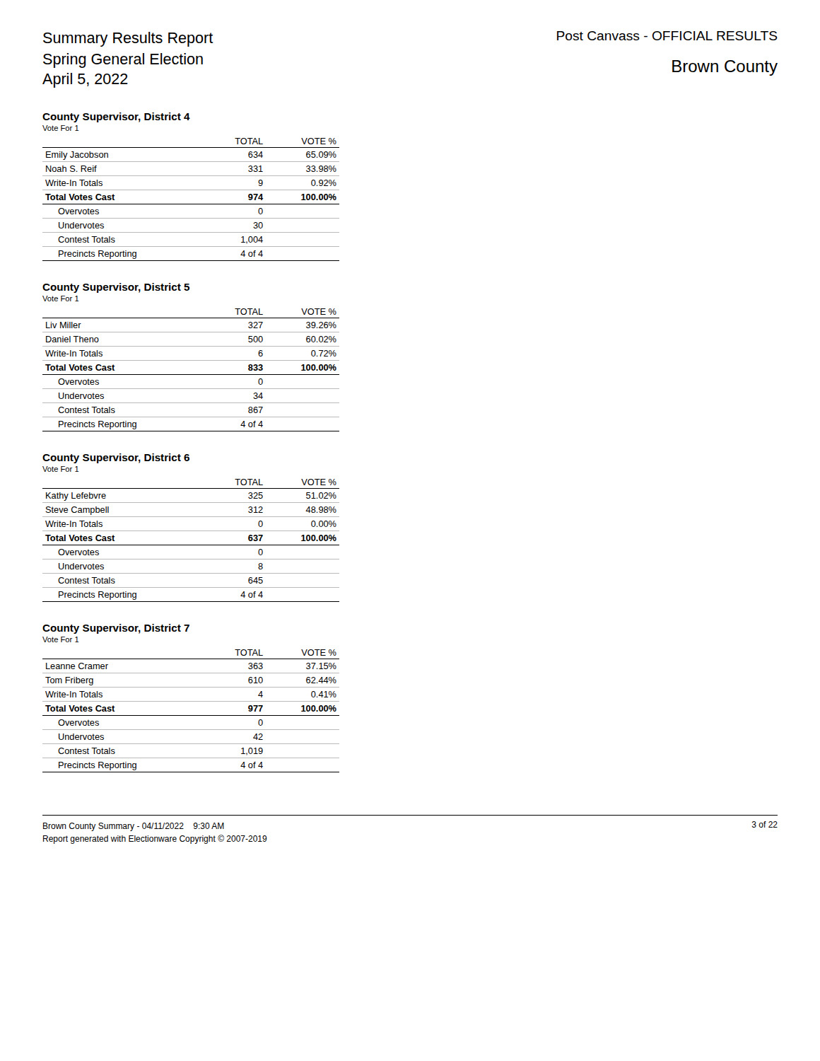Summary Results Report
Spring General Election
April 5, 2022
Post Canvass - OFFICIAL RESULTS
Brown County
County Supervisor, District 4
Vote For 1
| | TOTAL | VOTE % |
| --- | --- | --- |
| Emily Jacobson | 634 | 65.09% |
| Noah S. Reif | 331 | 33.98% |
| Write-In Totals | 9 | 0.92% |
| Total Votes Cast | 974 | 100.00% |
| Overvotes | 0 | |
| Undervotes | 30 | |
| Contest Totals | 1,004 | |
| Precincts Reporting | 4 of 4 | |
County Supervisor, District 5
Vote For 1
| | TOTAL | VOTE % |
| --- | --- | --- |
| Liv Miller | 327 | 39.26% |
| Daniel Theno | 500 | 60.02% |
| Write-In Totals | 6 | 0.72% |
| Total Votes Cast | 833 | 100.00% |
| Overvotes | 0 | |
| Undervotes | 34 | |
| Contest Totals | 867 | |
| Precincts Reporting | 4 of 4 | |
County Supervisor, District 6
Vote For 1
| | TOTAL | VOTE % |
| --- | --- | --- |
| Kathy Lefebvre | 325 | 51.02% |
| Steve Campbell | 312 | 48.98% |
| Write-In Totals | 0 | 0.00% |
| Total Votes Cast | 637 | 100.00% |
| Overvotes | 0 | |
| Undervotes | 8 | |
| Contest Totals | 645 | |
| Precincts Reporting | 4 of 4 | |
County Supervisor, District 7
Vote For 1
| | TOTAL | VOTE % |
| --- | --- | --- |
| Leanne Cramer | 363 | 37.15% |
| Tom Friberg | 610 | 62.44% |
| Write-In Totals | 4 | 0.41% |
| Total Votes Cast | 977 | 100.00% |
| Overvotes | 0 | |
| Undervotes | 42 | |
| Contest Totals | 1,019 | |
| Precincts Reporting | 4 of 4 | |
Brown County Summary - 04/11/2022 9:30 AM
Report generated with Electionware Copyright © 2007-2019
3 of 22